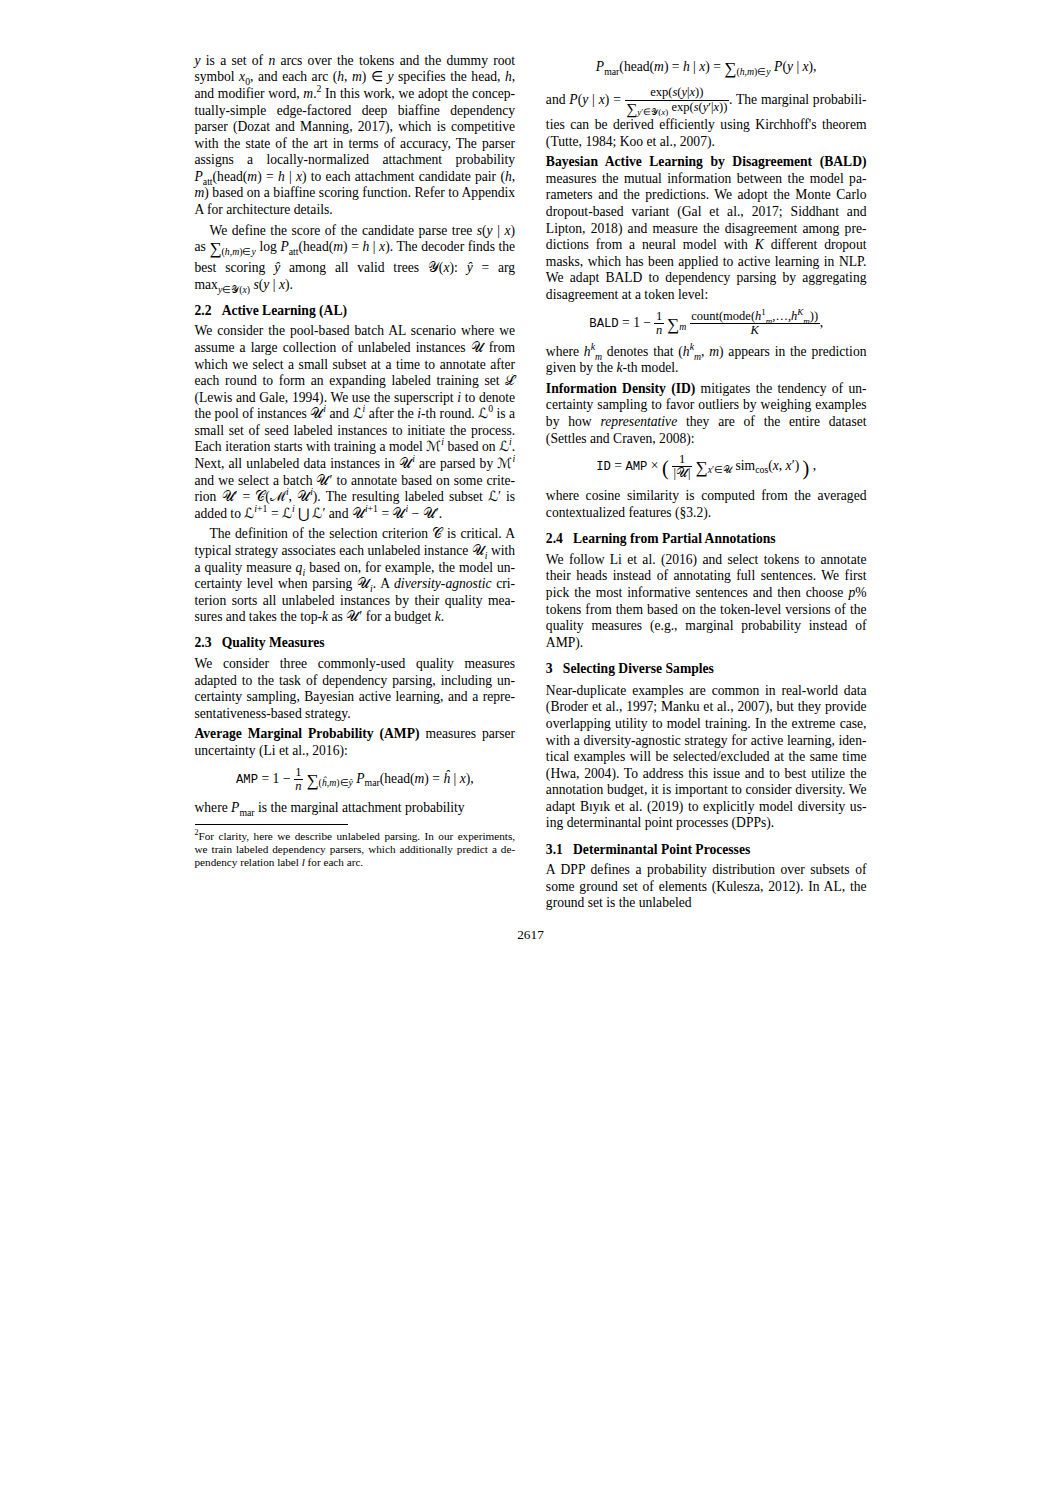y is a set of n arcs over the tokens and the dummy root symbol x0, and each arc (h, m) ∈ y specifies the head, h, and modifier word, m.2 In this work, we adopt the conceptually-simple edge-factored deep biaffine dependency parser (Dozat and Manning, 2017), which is competitive with the state of the art in terms of accuracy, The parser assigns a locally-normalized attachment probability Patt(head(m) = h | x) to each attachment candidate pair (h, m) based on a biaffine scoring function. Refer to Appendix A for architecture details.
We define the score of the candidate parse tree s(y | x) as ∑(h,m)∈y log Patt(head(m) = h | x). The decoder finds the best scoring ŷ among all valid trees 𝒴(x): ŷ = arg maxy∈𝒴(x) s(y | x).
2.2 Active Learning (AL)
We consider the pool-based batch AL scenario where we assume a large collection of unlabeled instances 𝒰 from which we select a small subset at a time to annotate after each round to form an expanding labeled training set ℒ (Lewis and Gale, 1994). We use the superscript i to denote the pool of instances 𝒰i and ℒi after the i-th round. ℒ0 is a small set of seed labeled instances to initiate the process. Each iteration starts with training a model ℳi based on ℒi. Next, all unlabeled data instances in 𝒰i are parsed by ℳi and we select a batch 𝒰′ to annotate based on some criterion 𝒰′ = 𝒞(ℳi, 𝒰i). The resulting labeled subset ℒ′ is added to ℒi+1 = ℒi ⋃ ℒ′ and 𝒰i+1 = 𝒰i − 𝒰′.
The definition of the selection criterion 𝒞 is critical. A typical strategy associates each unlabeled instance 𝒰i with a quality measure qi based on, for example, the model uncertainty level when parsing 𝒰i. A diversity-agnostic criterion sorts all unlabeled instances by their quality measures and takes the top-k as 𝒰′ for a budget k.
2.3 Quality Measures
We consider three commonly-used quality measures adapted to the task of dependency parsing, including uncertainty sampling, Bayesian active learning, and a representativeness-based strategy.
Average Marginal Probability (AMP) measures parser uncertainty (Li et al., 2016):
AMP = 1 − 1 n ∑(ĥ,m)∈ŷ Pmar(head(m) = ĥ | x),
where Pmar is the marginal attachment probability
2For clarity, here we describe unlabeled parsing. In our experiments, we train labeled dependency parsers, which additionally predict a dependency relation label l for each arc.
Pmar(head(m) = h | x) = ∑(h,m)∈y P(y | x),
and P(y | x) = exp(s(y|x))∑y′∈𝒴(x) exp(s(y′|x)). The marginal probabilities can be derived efficiently using Kirchhoff's theorem (Tutte, 1984; Koo et al., 2007).
Bayesian Active Learning by Disagreement (BALD) measures the mutual information between the model parameters and the predictions. We adopt the Monte Carlo dropout-based variant (Gal et al., 2017; Siddhant and Lipton, 2018) and measure the disagreement among predictions from a neural model with K different dropout masks, which has been applied to active learning in NLP. We adapt BALD to dependency parsing by aggregating disagreement at a token level:
BALD = 1 − 1 n ∑m count(mode(h1m,…,hKm)) K,
where hkm denotes that (hkm, m) appears in the prediction given by the k-th model.
Information Density (ID) mitigates the tendency of uncertainty sampling to favor outliers by weighing examples by how representative they are of the entire dataset (Settles and Craven, 2008):
ID = AMP × ( 1|𝒰| ∑x′∈𝒰 simcos(x, x′) ) ,
where cosine similarity is computed from the averaged contextualized features (§3.2).
2.4 Learning from Partial Annotations
We follow Li et al. (2016) and select tokens to annotate their heads instead of annotating full sentences. We first pick the most informative sentences and then choose p% tokens from them based on the token-level versions of the quality measures (e.g., marginal probability instead of AMP).
3 Selecting Diverse Samples
Near-duplicate examples are common in real-world data (Broder et al., 1997; Manku et al., 2007), but they provide overlapping utility to model training. In the extreme case, with a diversity-agnostic strategy for active learning, identical examples will be selected/excluded at the same time (Hwa, 2004). To address this issue and to best utilize the annotation budget, it is important to consider diversity. We adapt Bıyık et al. (2019) to explicitly model diversity using determinantal point processes (DPPs).
3.1 Determinantal Point Processes
A DPP defines a probability distribution over subsets of some ground set of elements (Kulesza, 2012). In AL, the ground set is the unlabeled
2617